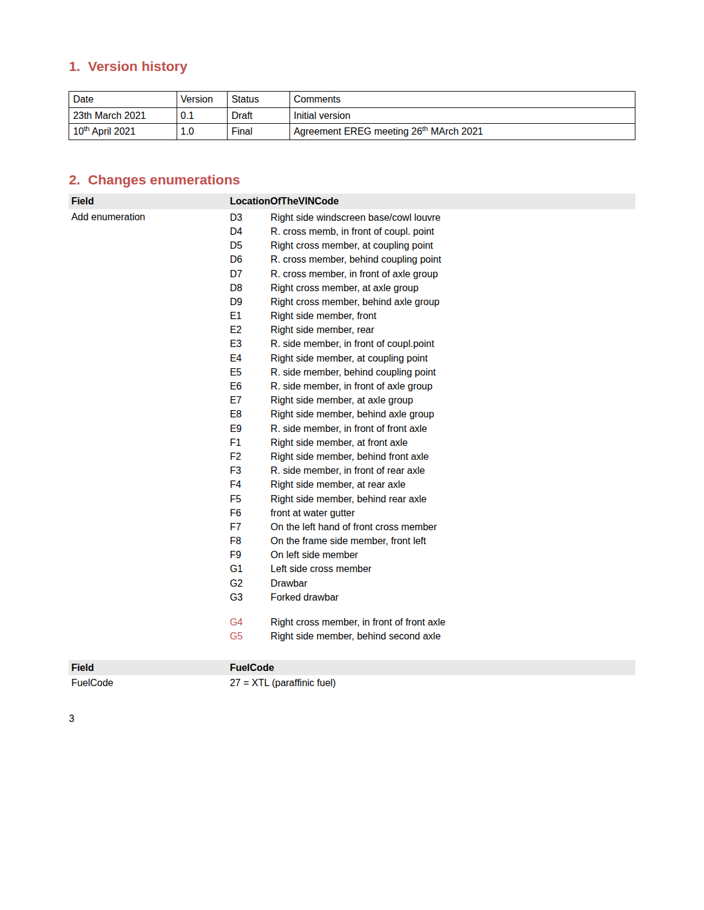1. Version history
| Date | Version | Status | Comments |
| 23th March 2021 | 0.1 | Draft | Initial version |
| 10 th April 2021 | 1.0 | Final | Agreement EREG meeting 26 th MArch 2021 |
2. Changes enumerations
| Field | LocationOfTheVINCode |
| --- | --- |
| Add enumeration | D3 Right side windscreen base/cowl louvre D4 R. cross memb, in front of coupl. point D5 Right cross member, at coupling point D6 R. cross member, behind coupling point D7 R. cross member, in front of axle group D8 Right cross member, at axle group D9 Right cross member, behind axle group E1 Right side member, front E2 Right side member, rear E3 R. side member, in front of coupl.point E4 Right side member, at coupling point E5 R. side member, behind coupling point E6 R. side member, in front of axle group E7 Right side member, at axle group E8 Right side member, behind axle group E9 R. side member, in front of front axle F1 Right side member, at front axle F2 Right side member, behind front axle F3 R. side member, in front of rear axle F4 Right side member, at rear axle F5 Right side member, behind rear axle F6 front at water gutter F7 On the left hand of front cross member F8 On the frame side member, front left F9 On left side member G1 Left side cross member G2 Drawbar G3 Forked drawbar G4 Right cross member, in front of front axle G5 Right side member, behind second axle |
| Field | FuelCode |
| --- | --- |
| FuelCode | 27 = XTL (paraffinic fuel) |
3